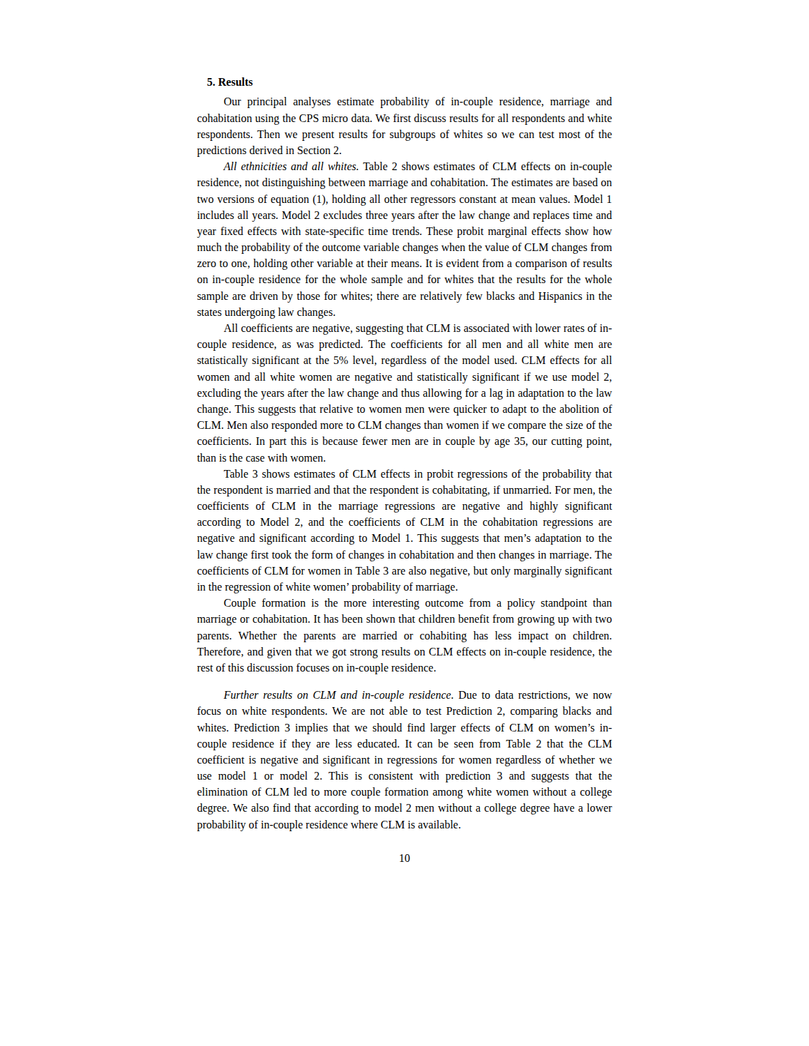5. Results
Our principal analyses estimate probability of in-couple residence, marriage and cohabitation using the CPS micro data. We first discuss results for all respondents and white respondents. Then we present results for subgroups of whites so we can test most of the predictions derived in Section 2.
All ethnicities and all whites. Table 2 shows estimates of CLM effects on in-couple residence, not distinguishing between marriage and cohabitation. The estimates are based on two versions of equation (1), holding all other regressors constant at mean values. Model 1 includes all years. Model 2 excludes three years after the law change and replaces time and year fixed effects with state-specific time trends. These probit marginal effects show how much the probability of the outcome variable changes when the value of CLM changes from zero to one, holding other variable at their means. It is evident from a comparison of results on in-couple residence for the whole sample and for whites that the results for the whole sample are driven by those for whites; there are relatively few blacks and Hispanics in the states undergoing law changes.
All coefficients are negative, suggesting that CLM is associated with lower rates of in-couple residence, as was predicted. The coefficients for all men and all white men are statistically significant at the 5% level, regardless of the model used. CLM effects for all women and all white women are negative and statistically significant if we use model 2, excluding the years after the law change and thus allowing for a lag in adaptation to the law change. This suggests that relative to women men were quicker to adapt to the abolition of CLM. Men also responded more to CLM changes than women if we compare the size of the coefficients. In part this is because fewer men are in couple by age 35, our cutting point, than is the case with women.
Table 3 shows estimates of CLM effects in probit regressions of the probability that the respondent is married and that the respondent is cohabitating, if unmarried. For men, the coefficients of CLM in the marriage regressions are negative and highly significant according to Model 2, and the coefficients of CLM in the cohabitation regressions are negative and significant according to Model 1. This suggests that men’s adaptation to the law change first took the form of changes in cohabitation and then changes in marriage. The coefficients of CLM for women in Table 3 are also negative, but only marginally significant in the regression of white women’ probability of marriage.
Couple formation is the more interesting outcome from a policy standpoint than marriage or cohabitation. It has been shown that children benefit from growing up with two parents. Whether the parents are married or cohabiting has less impact on children. Therefore, and given that we got strong results on CLM effects on in-couple residence, the rest of this discussion focuses on in-couple residence.
Further results on CLM and in-couple residence. Due to data restrictions, we now focus on white respondents. We are not able to test Prediction 2, comparing blacks and whites. Prediction 3 implies that we should find larger effects of CLM on women’s in-couple residence if they are less educated. It can be seen from Table 2 that the CLM coefficient is negative and significant in regressions for women regardless of whether we use model 1 or model 2. This is consistent with prediction 3 and suggests that the elimination of CLM led to more couple formation among white women without a college degree. We also find that according to model 2 men without a college degree have a lower probability of in-couple residence where CLM is available.
10